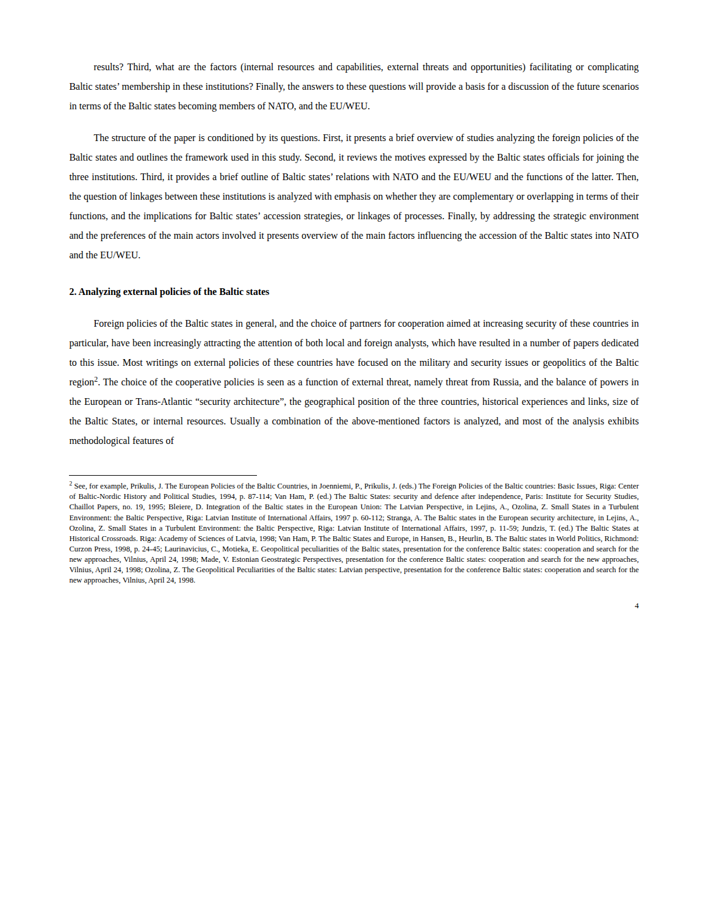results? Third, what are the factors (internal resources and capabilities, external threats and opportunities) facilitating or complicating Baltic states’ membership in these institutions? Finally, the answers to these questions will provide a basis for a discussion of the future scenarios in terms of the Baltic states becoming members of NATO, and the EU/WEU.
The structure of the paper is conditioned by its questions. First, it presents a brief overview of studies analyzing the foreign policies of the Baltic states and outlines the framework used in this study. Second, it reviews the motives expressed by the Baltic states officials for joining the three institutions. Third, it provides a brief outline of Baltic states’ relations with NATO and the EU/WEU and the functions of the latter. Then, the question of linkages between these institutions is analyzed with emphasis on whether they are complementary or overlapping in terms of their functions, and the implications for Baltic states’ accession strategies, or linkages of processes. Finally, by addressing the strategic environment and the preferences of the main actors involved it presents overview of the main factors influencing the accession of the Baltic states into NATO and the EU/WEU.
2. Analyzing external policies of the Baltic states
Foreign policies of the Baltic states in general, and the choice of partners for cooperation aimed at increasing security of these countries in particular, have been increasingly attracting the attention of both local and foreign analysts, which have resulted in a number of papers dedicated to this issue. Most writings on external policies of these countries have focused on the military and security issues or geopolitics of the Baltic region2. The choice of the cooperative policies is seen as a function of external threat, namely threat from Russia, and the balance of powers in the European or Trans-Atlantic “security architecture”, the geographical position of the three countries, historical experiences and links, size of the Baltic States, or internal resources. Usually a combination of the above-mentioned factors is analyzed, and most of the analysis exhibits methodological features of
2 See, for example, Prikulis, J. The European Policies of the Baltic Countries, in Joenniemi, P., Prikulis, J. (eds.) The Foreign Policies of the Baltic countries: Basic Issues, Riga: Center of Baltic-Nordic History and Political Studies, 1994, p. 87-114; Van Ham, P. (ed.) The Baltic States: security and defence after independence, Paris: Institute for Security Studies, Chaillot Papers, no. 19, 1995; Bleiere, D. Integration of the Baltic states in the European Union: The Latvian Perspective, in Lejins, A., Ozolina, Z. Small States in a Turbulent Environment: the Baltic Perspective, Riga: Latvian Institute of International Affairs, 1997 p. 60-112; Stranga, A. The Baltic states in the European security architecture, in Lejins, A., Ozolina, Z. Small States in a Turbulent Environment: the Baltic Perspective, Riga: Latvian Institute of International Affairs, 1997, p. 11-59; Jundzis, T. (ed.) The Baltic States at Historical Crossroads. Riga: Academy of Sciences of Latvia, 1998; Van Ham, P. The Baltic States and Europe, in Hansen, B., Heurlin, B. The Baltic states in World Politics, Richmond: Curzon Press, 1998, p. 24-45; Laurinavicius, C., Motieka, E. Geopolitical peculiarities of the Baltic states, presentation for the conference Baltic states: cooperation and search for the new approaches, Vilnius, April 24, 1998; Made, V. Estonian Geostrategic Perspectives, presentation for the conference Baltic states: cooperation and search for the new approaches, Vilnius, April 24, 1998; Ozolina, Z. The Geopolitical Peculiarities of the Baltic states: Latvian perspective, presentation for the conference Baltic states: cooperation and search for the new approaches, Vilnius, April 24, 1998.
4